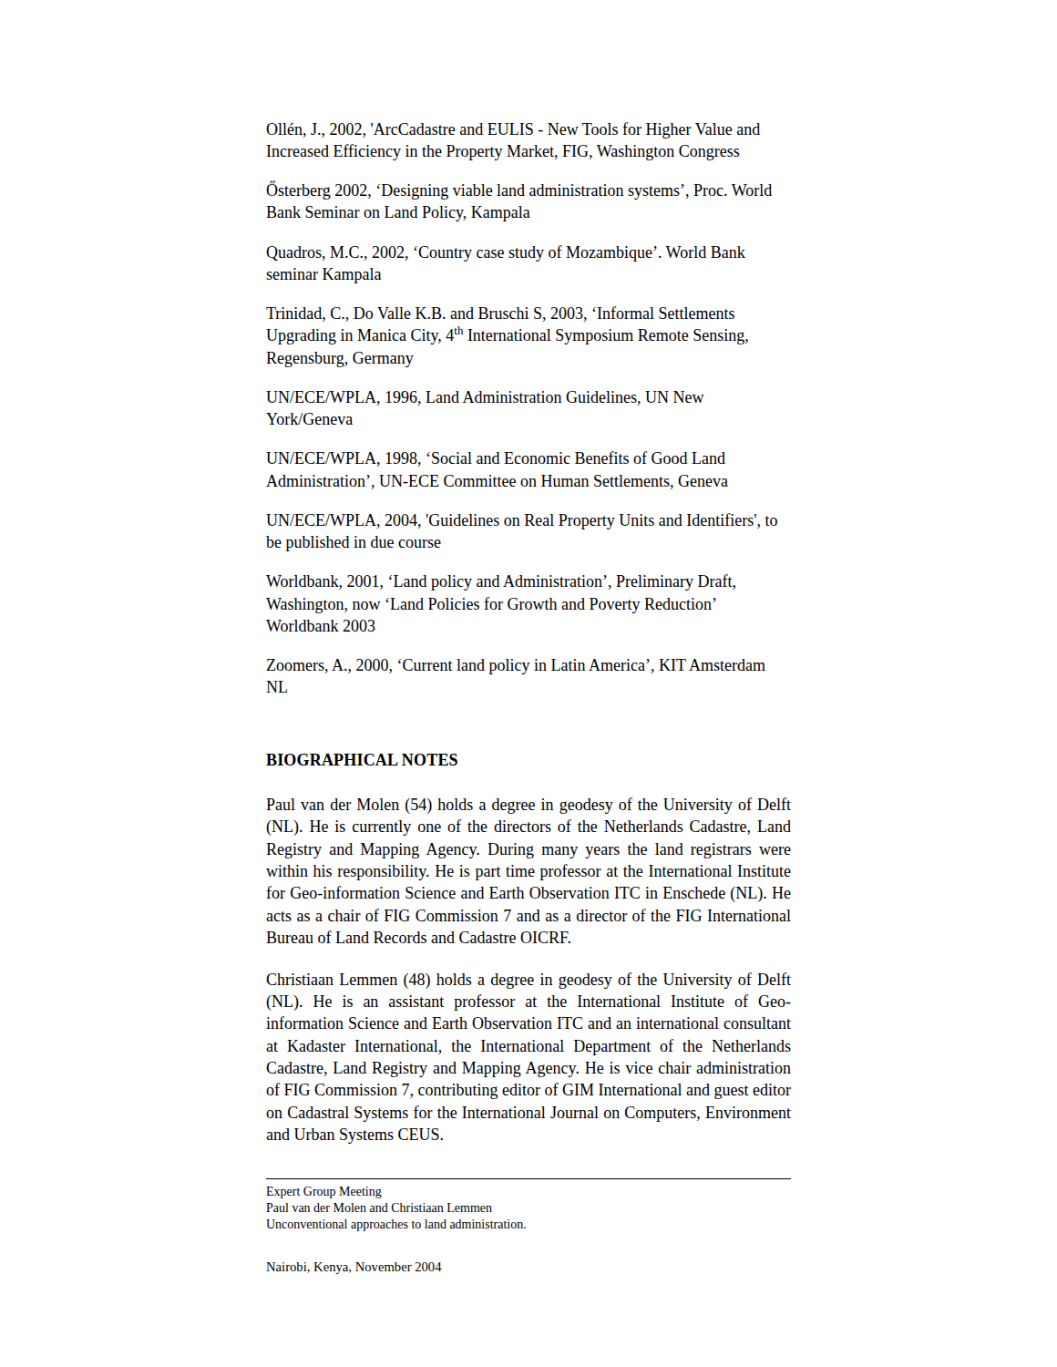Ollén, J., 2002, 'ArcCadastre and EULIS - New Tools for Higher Value and Increased Efficiency in the Property Market, FIG, Washington Congress
Ősterberg 2002, ‘Designing viable land administration systems’, Proc. World Bank Seminar on Land Policy, Kampala
Quadros, M.C., 2002, ‘Country case study of Mozambique’. World Bank seminar Kampala
Trinidad, C., Do Valle K.B. and Bruschi S, 2003, ‘Informal Settlements Upgrading in Manica City, 4th International Symposium Remote Sensing, Regensburg, Germany
UN/ECE/WPLA, 1996, Land Administration Guidelines, UN New York/Geneva
UN/ECE/WPLA, 1998, ‘Social and Economic Benefits of Good Land Administration’, UN-ECE Committee on Human Settlements, Geneva
UN/ECE/WPLA, 2004, 'Guidelines on Real Property Units and Identifiers', to be published in due course
Worldbank, 2001, ‘Land policy and Administration’, Preliminary Draft, Washington, now ‘Land Policies for Growth and Poverty Reduction’ Worldbank 2003
Zoomers, A., 2000, ‘Current land policy in Latin America’, KIT Amsterdam NL
BIOGRAPHICAL NOTES
Paul van der Molen (54) holds a degree in geodesy of the University of Delft (NL). He is currently one of the directors of the Netherlands Cadastre, Land Registry and Mapping Agency. During many years the land registrars were within his responsibility. He is part time professor at the International Institute for Geo-information Science and Earth Observation ITC in Enschede (NL). He acts as a chair of FIG Commission 7 and as a director of the FIG International Bureau of Land Records and Cadastre OICRF.
Christiaan Lemmen (48) holds a degree in geodesy of the University of Delft (NL). He is an assistant professor at the International Institute of Geo-information Science and Earth Observation ITC and an international consultant at Kadaster International, the International Department of the Netherlands Cadastre, Land Registry and Mapping Agency. He is vice chair administration of FIG Commission 7, contributing editor of GIM International and guest editor on Cadastral Systems for the International Journal on Computers, Environment and Urban Systems CEUS.
Expert Group Meeting
Paul van der Molen and Christiaan Lemmen
Unconventional approaches to land administration.
Nairobi, Kenya, November 2004